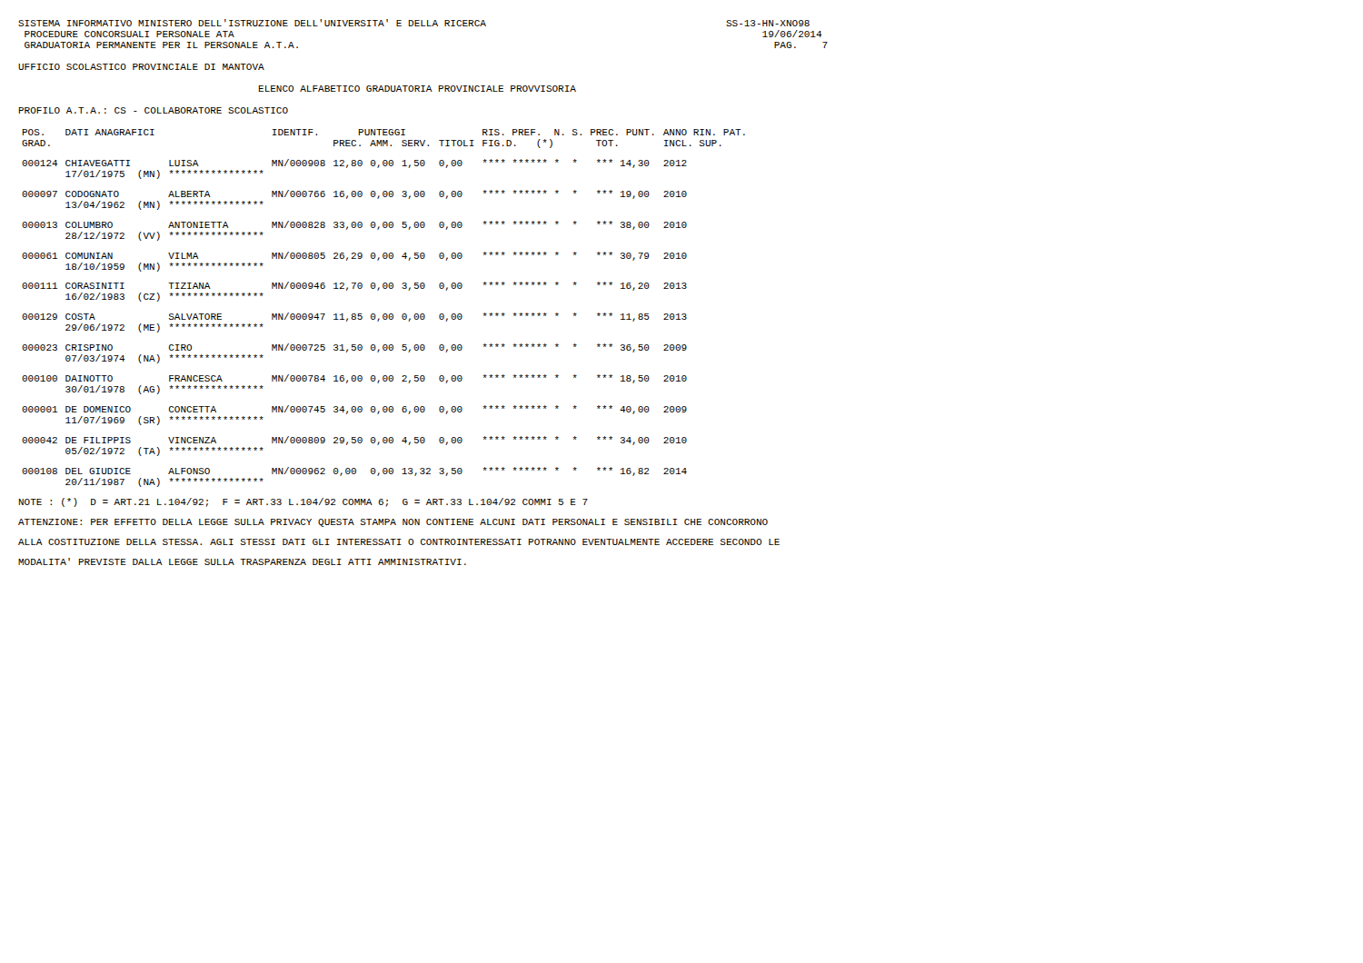SISTEMA INFORMATIVO MINISTERO DELL'ISTRUZIONE DELL'UNIVERSITA' E DELLA RICERCA SS-13-HN-XNO98
PROCEDURE CONCORSUALI PERSONALE ATA 19/06/2014
GRADUATORIA PERMANENTE PER IL PERSONALE A.T.A. PAG. 7
UFFICIO SCOLASTICO PROVINCIALE DI MANTOVA
ELENCO ALFABETICO GRADUATORIA PROVINCIALE PROVVISORIA
PROFILO A.T.A.: CS - COLLABORATORE SCOLASTICO
| POS. | DATI ANAGRAFICI | | IDENTIF. | PUNTEGGI | | RIS. PREF. N. S. PREC. PUNT. | ANNO RIN. PAT. |
| GRAD. | | | | PREC. | AMM. | SERV. | TITOLI | FIG.D. (*) | TOT. | INCL. SUP. |
| 000124 | CHIAVEGATTI | LUISA | MN/000908 | 12,80 | 0,00 | 1,50 | 0,00 | **** ****** * * | *** 14,30 | 2012 |
| | 17/01/1975 (MN) | **************** | | | | | | | | |
| 000097 | CODOGNATO | ALBERTA | MN/000766 | 16,00 | 0,00 | 3,00 | 0,00 | **** ****** * * | *** 19,00 | 2010 |
| | 13/04/1962 (MN) | **************** | | | | | | | | |
| 000013 | COLUMBRO | ANTONIETTA | MN/000828 | 33,00 | 0,00 | 5,00 | 0,00 | **** ****** * * | *** 38,00 | 2010 |
| | 28/12/1972 (VV) | **************** | | | | | | | | |
| 000061 | COMUNIAN | VILMA | MN/000805 | 26,29 | 0,00 | 4,50 | 0,00 | **** ****** * * | *** 30,79 | 2010 |
| | 18/10/1959 (MN) | **************** | | | | | | | | |
| 000111 | CORASINITI | TIZIANA | MN/000946 | 12,70 | 0,00 | 3,50 | 0,00 | **** ****** * * | *** 16,20 | 2013 |
| | 16/02/1983 (CZ) | **************** | | | | | | | | |
| 000129 | COSTA | SALVATORE | MN/000947 | 11,85 | 0,00 | 0,00 | 0,00 | **** ****** * * | *** 11,85 | 2013 |
| | 29/06/1972 (ME) | **************** | | | | | | | | |
| 000023 | CRISPINO | CIRO | MN/000725 | 31,50 | 0,00 | 5,00 | 0,00 | **** ****** * * | *** 36,50 | 2009 |
| | 07/03/1974 (NA) | **************** | | | | | | | | |
| 000100 | DAINOTTO | FRANCESCA | MN/000784 | 16,00 | 0,00 | 2,50 | 0,00 | **** ****** * * | *** 18,50 | 2010 |
| | 30/01/1978 (AG) | **************** | | | | | | | | |
| 000001 | DE DOMENICO | CONCETTA | MN/000745 | 34,00 | 0,00 | 6,00 | 0,00 | **** ****** * * | *** 40,00 | 2009 |
| | 11/07/1969 (SR) | **************** | | | | | | | | |
| 000042 | DE FILIPPIS | VINCENZA | MN/000809 | 29,50 | 0,00 | 4,50 | 0,00 | **** ****** * * | *** 34,00 | 2010 |
| | 05/02/1972 (TA) | **************** | | | | | | | | |
| 000108 | DEL GIUDICE | ALFONSO | MN/000962 | 0,00 | 0,00 | 13,32 | 3,50 | **** ****** * * | *** 16,82 | 2014 |
| | 20/11/1987 (NA) | **************** | | | | | | | | |
NOTE : (*) D = ART.21 L.104/92; F = ART.33 L.104/92 COMMA 6; G = ART.33 L.104/92 COMMI 5 E 7
ATTENZIONE: PER EFFETTO DELLA LEGGE SULLA PRIVACY QUESTA STAMPA NON CONTIENE ALCUNI DATI PERSONALI E SENSIBILI CHE CONCORRONO
ALLA COSTITUZIONE DELLA STESSA. AGLI STESSI DATI GLI INTERESSATI O CONTROINTERESSATI POTRANNO EVENTUALMENTE ACCEDERE SECONDO LE
MODALITA' PREVISTE DALLA LEGGE SULLA TRASPARENZA DEGLI ATTI AMMINISTRATIVI.